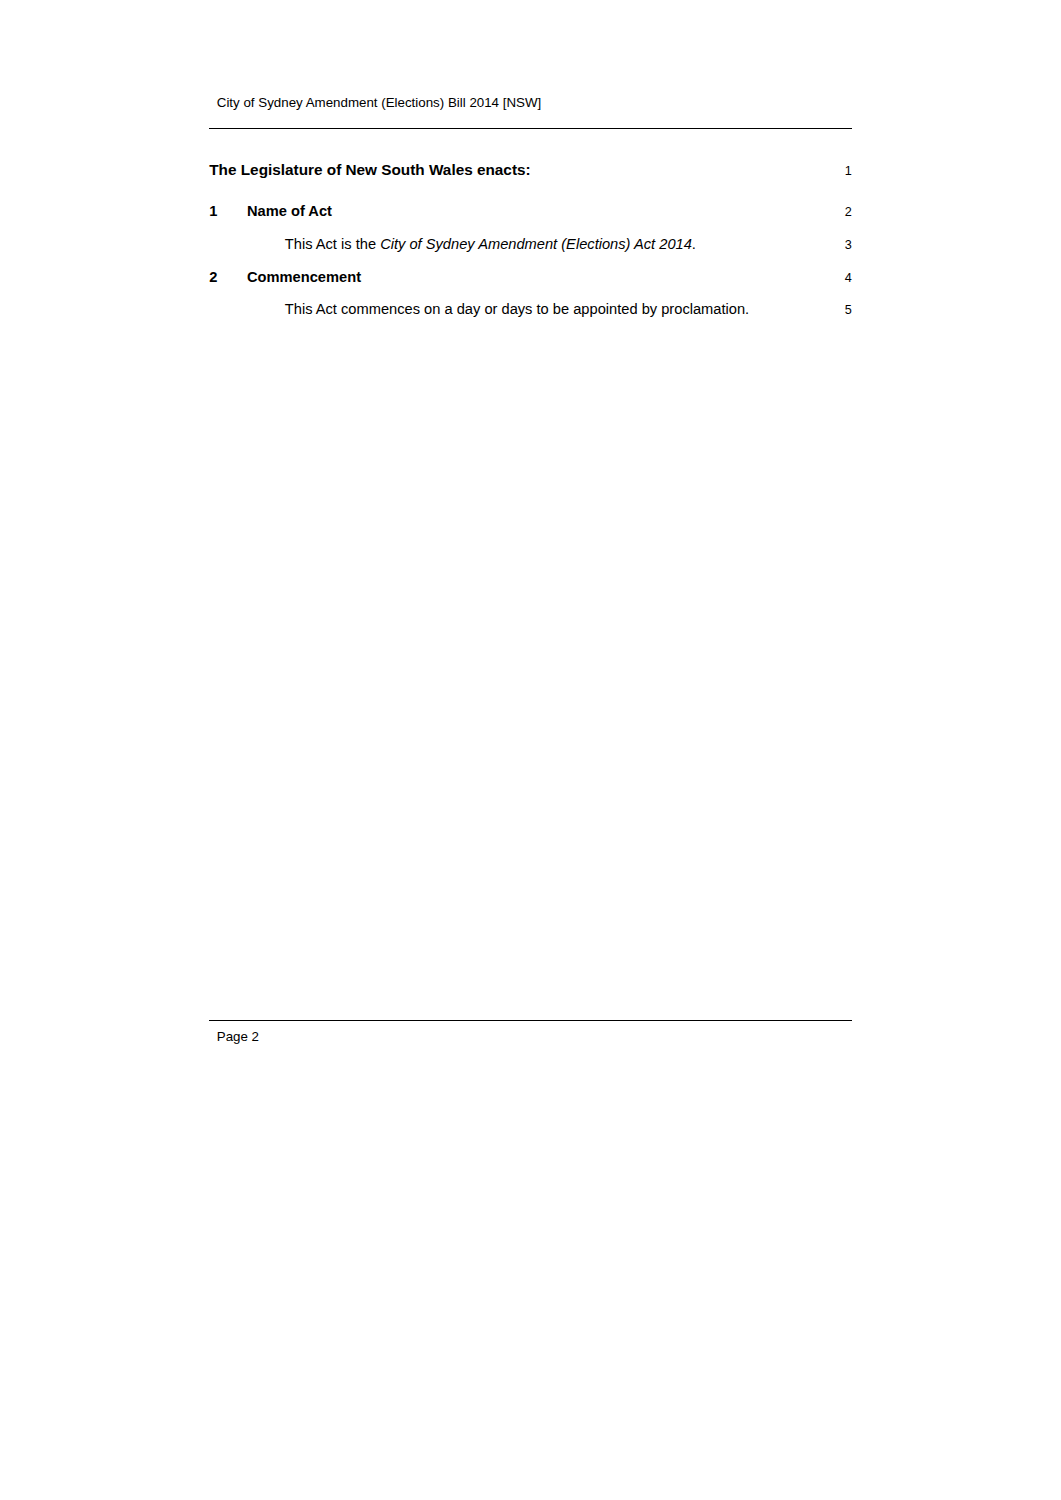City of Sydney Amendment (Elections) Bill 2014 [NSW]
The Legislature of New South Wales enacts:
1
1
Name of Act
2
This Act is the City of Sydney Amendment (Elections) Act 2014.
3
2
Commencement
4
This Act commences on a day or days to be appointed by proclamation.
5
Page 2